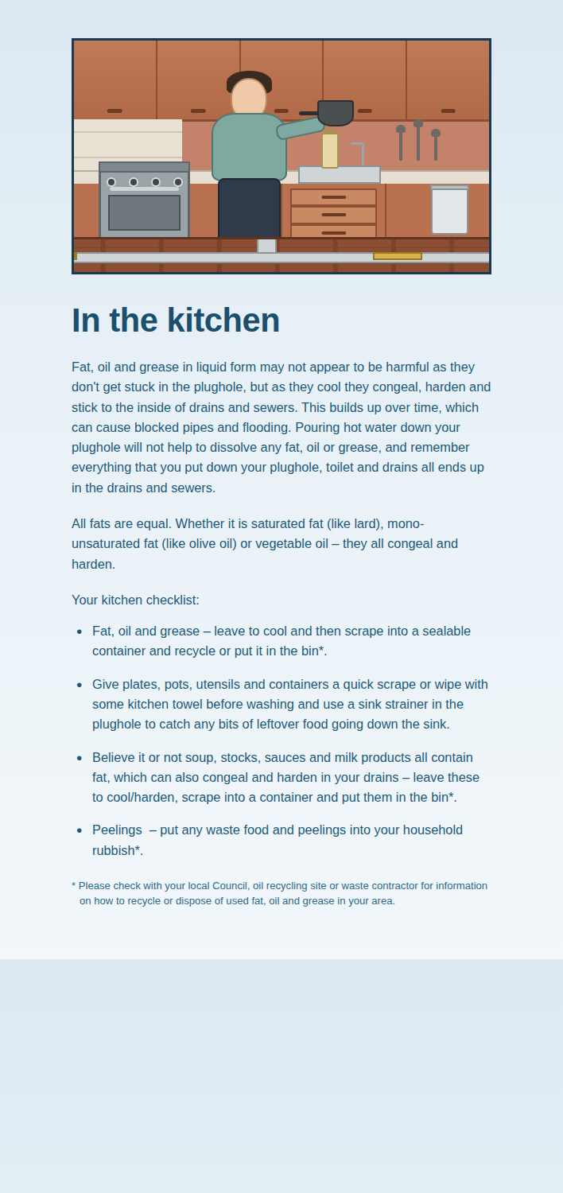In the kitchen
Fat, oil and grease in liquid form may not appear to be harmful as they don't get stuck in the plughole, but as they cool they congeal, harden and stick to the inside of drains and sewers. This builds up over time, which can cause blocked pipes and flooding. Pouring hot water down your plughole will not help to dissolve any fat, oil or grease, and remember everything that you put down your plughole, toilet and drains all ends up in the drains and sewers.
All fats are equal. Whether it is saturated fat (like lard), mono-unsaturated fat (like olive oil) or vegetable oil – they all congeal and harden.
Your kitchen checklist:
Fat, oil and grease – leave to cool and then scrape into a sealable container and recycle or put it in the bin*.
Give plates, pots, utensils and containers a quick scrape or wipe with some kitchen towel before washing and use a sink strainer in the plughole to catch any bits of leftover food going down the sink.
Believe it or not soup, stocks, sauces and milk products all contain fat, which can also congeal and harden in your drains – leave these to cool/harden, scrape into a container and put them in the bin*.
Peelings – put any waste food and peelings into your household rubbish*.
* Please check with your local Council, oil recycling site or waste contractor for information on how to recycle or dispose of used fat, oil and grease in your area.